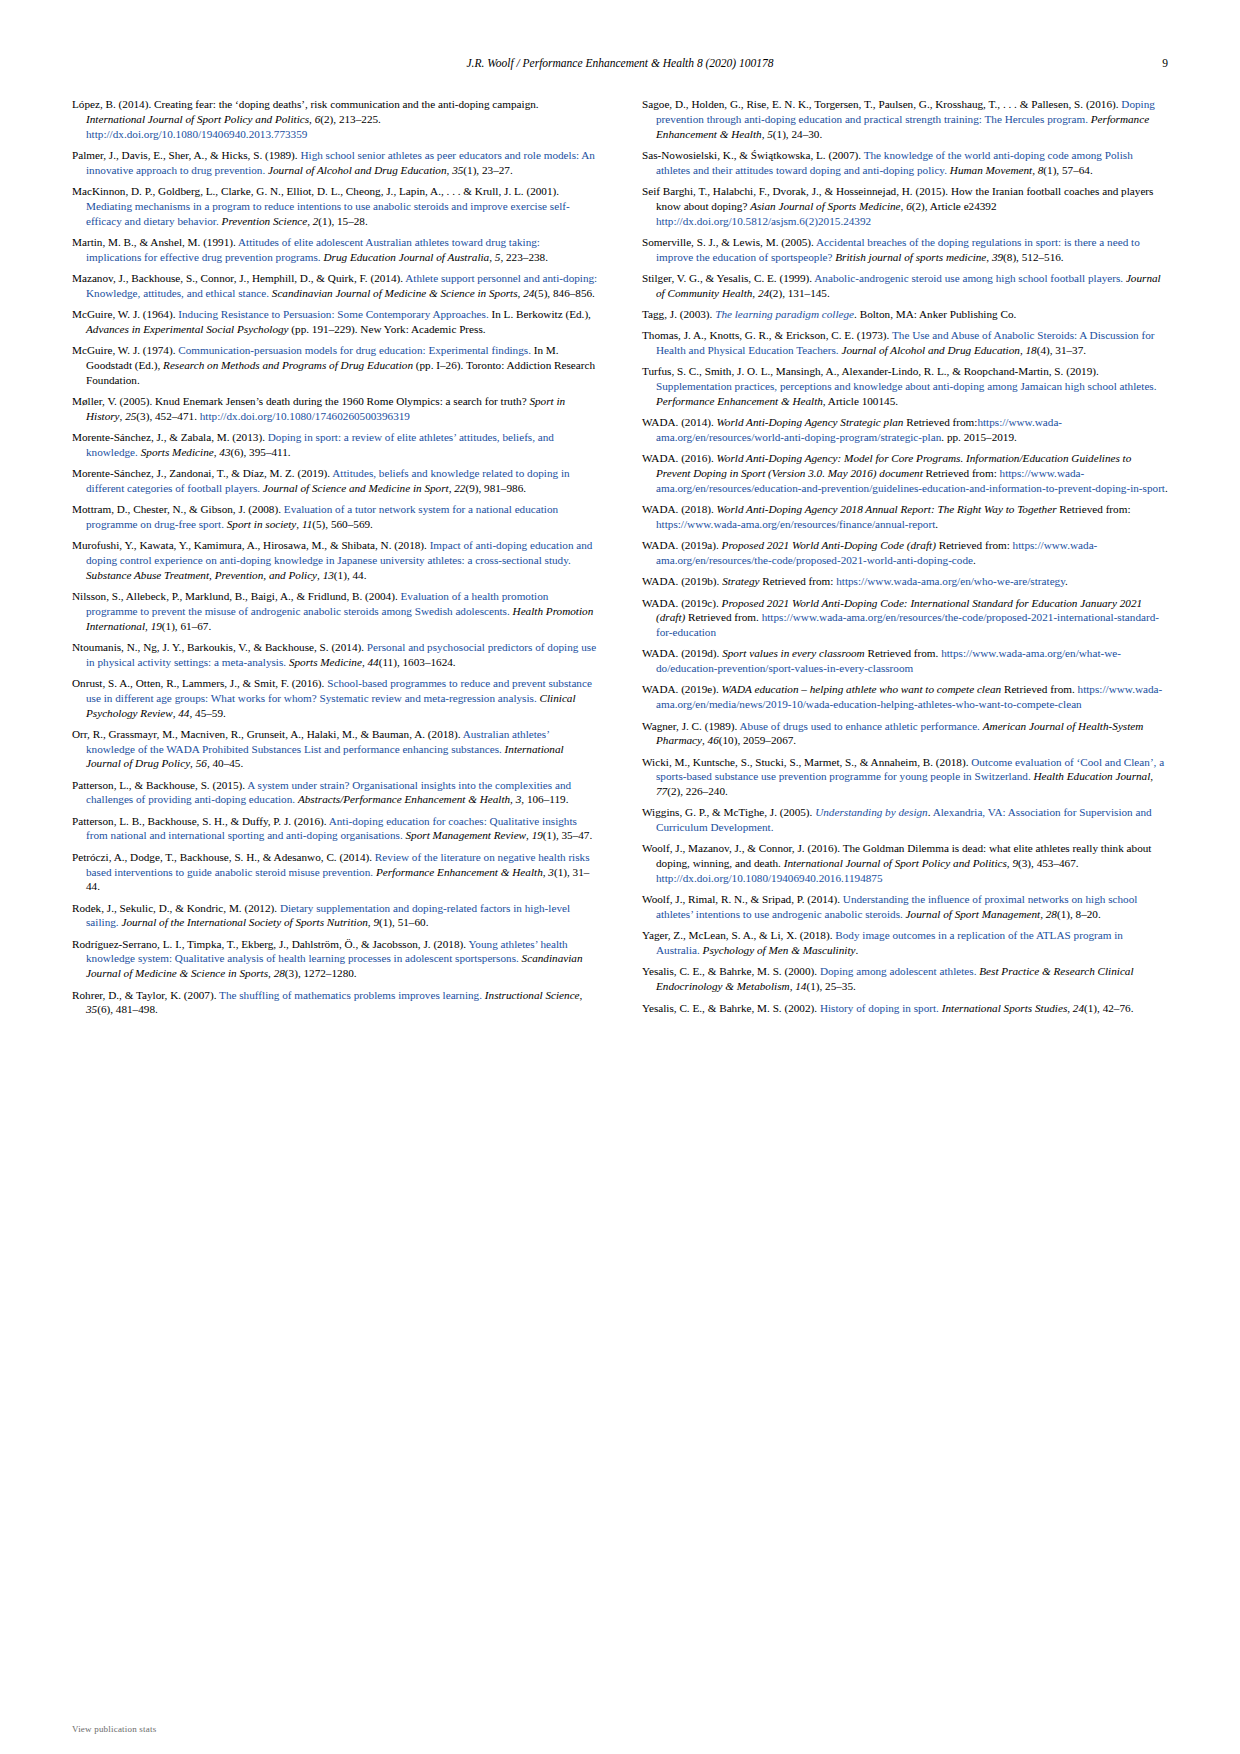J.R. Woolf / Performance Enhancement & Health 8 (2020) 100178 9
López, B. (2014). Creating fear: the ‘doping deaths’, risk communication and the anti-doping campaign. International Journal of Sport Policy and Politics, 6(2), 213–225. http://dx.doi.org/10.1080/19406940.2013.773359
Palmer, J., Davis, E., Sher, A., & Hicks, S. (1989). High school senior athletes as peer educators and role models: An innovative approach to drug prevention. Journal of Alcohol and Drug Education, 35(1), 23–27.
MacKinnon, D. P., Goldberg, L., Clarke, G. N., Elliot, D. L., Cheong, J., Lapin, A., . . . & Krull, J. L. (2001). Mediating mechanisms in a program to reduce intentions to use anabolic steroids and improve exercise self-efficacy and dietary behavior. Prevention Science, 2(1), 15–28.
Martin, M. B., & Anshel, M. (1991). Attitudes of elite adolescent Australian athletes toward drug taking: implications for effective drug prevention programs. Drug Education Journal of Australia, 5, 223–238.
Mazanov, J., Backhouse, S., Connor, J., Hemphill, D., & Quirk, F. (2014). Athlete support personnel and anti-doping: Knowledge, attitudes, and ethical stance. Scandinavian Journal of Medicine & Science in Sports, 24(5), 846–856.
McGuire, W. J. (1964). Inducing Resistance to Persuasion: Some Contemporary Approaches. In L. Berkowitz (Ed.), Advances in Experimental Social Psychology (pp. 191–229). New York: Academic Press.
McGuire, W. J. (1974). Communication-persuasion models for drug education: Experimental findings. In M. Goodstadt (Ed.), Research on Methods and Programs of Drug Education (pp. I–26). Toronto: Addiction Research Foundation.
Møller, V. (2005). Knud Enemark Jensen’s death during the 1960 Rome Olympics: a search for truth? Sport in History, 25(3), 452–471. http://dx.doi.org/10.1080/17460260500396319
Morente-Sánchez, J., & Zabala, M. (2013). Doping in sport: a review of elite athletes’ attitudes, beliefs, and knowledge. Sports Medicine, 43(6), 395–411.
Morente-Sánchez, J., Zandonai, T., & Díaz, M. Z. (2019). Attitudes, beliefs and knowledge related to doping in different categories of football players. Journal of Science and Medicine in Sport, 22(9), 981–986.
Mottram, D., Chester, N., & Gibson, J. (2008). Evaluation of a tutor network system for a national education programme on drug-free sport. Sport in society, 11(5), 560–569.
Murofushi, Y., Kawata, Y., Kamimura, A., Hirosawa, M., & Shibata, N. (2018). Impact of anti-doping education and doping control experience on anti-doping knowledge in Japanese university athletes: a cross-sectional study. Substance Abuse Treatment, Prevention, and Policy, 13(1), 44.
Nilsson, S., Allebeck, P., Marklund, B., Baigi, A., & Fridlund, B. (2004). Evaluation of a health promotion programme to prevent the misuse of androgenic anabolic steroids among Swedish adolescents. Health Promotion International, 19(1), 61–67.
Ntoumanis, N., Ng, J. Y., Barkoukis, V., & Backhouse, S. (2014). Personal and psychosocial predictors of doping use in physical activity settings: a meta-analysis. Sports Medicine, 44(11), 1603–1624.
Onrust, S. A., Otten, R., Lammers, J., & Smit, F. (2016). School-based programmes to reduce and prevent substance use in different age groups: What works for whom? Systematic review and meta-regression analysis. Clinical Psychology Review, 44, 45–59.
Orr, R., Grassmayr, M., Macniven, R., Grunseit, A., Halaki, M., & Bauman, A. (2018). Australian athletes’ knowledge of the WADA Prohibited Substances List and performance enhancing substances. International Journal of Drug Policy, 56, 40–45.
Patterson, L., & Backhouse, S. (2015). A system under strain? Organisational insights into the complexities and challenges of providing anti-doping education. Abstracts/Performance Enhancement & Health, 3, 106–119.
Patterson, L. B., Backhouse, S. H., & Duffy, P. J. (2016). Anti-doping education for coaches: Qualitative insights from national and international sporting and anti-doping organisations. Sport Management Review, 19(1), 35–47.
Petróczi, A., Dodge, T., Backhouse, S. H., & Adesanwo, C. (2014). Review of the literature on negative health risks based interventions to guide anabolic steroid misuse prevention. Performance Enhancement & Health, 3(1), 31–44.
Rodek, J., Sekulic, D., & Kondric, M. (2012). Dietary supplementation and doping-related factors in high-level sailing. Journal of the International Society of Sports Nutrition, 9(1), 51–60.
Rodríguez-Serrano, L. I., Timpka, T., Ekberg, J., Dahlström, Ö., & Jacobsson, J. (2018). Young athletes’ health knowledge system: Qualitative analysis of health learning processes in adolescent sportspersons. Scandinavian Journal of Medicine & Science in Sports, 28(3), 1272–1280.
Rohrer, D., & Taylor, K. (2007). The shuffling of mathematics problems improves learning. Instructional Science, 35(6), 481–498.
Sagoe, D., Holden, G., Rise, E. N. K., Torgersen, T., Paulsen, G., Krosshaug, T., . . . & Pallesen, S. (2016). Doping prevention through anti-doping education and practical strength training: The Hercules program. Performance Enhancement & Health, 5(1), 24–30.
Sas-Nowosielski, K., & Świątkowska, L. (2007). The knowledge of the world anti-doping code among Polish athletes and their attitudes toward doping and anti-doping policy. Human Movement, 8(1), 57–64.
Seif Barghi, T., Halabchi, F., Dvorak, J., & Hosseinnejad, H. (2015). How the Iranian football coaches and players know about doping? Asian Journal of Sports Medicine, 6(2), Article e24392 http://dx.doi.org/10.5812/asjsm.6(2)2015.24392
Somerville, S. J., & Lewis, M. (2005). Accidental breaches of the doping regulations in sport: is there a need to improve the education of sportspeople? British journal of sports medicine, 39(8), 512–516.
Stilger, V. G., & Yesalis, C. E. (1999). Anabolic-androgenic steroid use among high school football players. Journal of Community Health, 24(2), 131–145.
Tagg, J. (2003). The learning paradigm college. Bolton, MA: Anker Publishing Co.
Thomas, J. A., Knotts, G. R., & Erickson, C. E. (1973). The Use and Abuse of Anabolic Steroids: A Discussion for Health and Physical Education Teachers. Journal of Alcohol and Drug Education, 18(4), 31–37.
Turfus, S. C., Smith, J. O. L., Mansingh, A., Alexander-Lindo, R. L., & Roopchand-Martin, S. (2019). Supplementation practices, perceptions and knowledge about anti-doping among Jamaican high school athletes. Performance Enhancement & Health, Article 100145.
WADA. (2014). World Anti-Doping Agency Strategic plan Retrieved from:https://www.wada-ama.org/en/resources/world-anti-doping-program/strategic-plan. pp. 2015–2019.
WADA. (2016). World Anti-Doping Agency: Model for Core Programs. Information/Education Guidelines to Prevent Doping in Sport (Version 3.0. May 2016) document Retrieved from: https://www.wada-ama.org/en/resources/education-and-prevention/guidelines-education-and-information-to-prevent-doping-in-sport.
WADA. (2018). World Anti-Doping Agency 2018 Annual Report: The Right Way to Together Retrieved from: https://www.wada-ama.org/en/resources/finance/annual-report.
WADA. (2019a). Proposed 2021 World Anti-Doping Code (draft) Retrieved from: https://www.wada-ama.org/en/resources/the-code/proposed-2021-world-anti-doping-code.
WADA. (2019b). Strategy Retrieved from: https://www.wada-ama.org/en/who-we-are/strategy.
WADA. (2019c). Proposed 2021 World Anti-Doping Code: International Standard for Education January 2021 (draft) Retrieved from. https://www.wada-ama.org/en/resources/the-code/proposed-2021-international-standard-for-education
WADA. (2019d). Sport values in every classroom Retrieved from. https://www.wada-ama.org/en/what-we-do/education-prevention/sport-values-in-every-classroom
WADA. (2019e). WADA education – helping athlete who want to compete clean Retrieved from. https://www.wada-ama.org/en/media/news/2019-10/wada-education-helping-athletes-who-want-to-compete-clean
Wagner, J. C. (1989). Abuse of drugs used to enhance athletic performance. American Journal of Health-System Pharmacy, 46(10), 2059–2067.
Wicki, M., Kuntsche, S., Stucki, S., Marmet, S., & Annaheim, B. (2018). Outcome evaluation of ‘Cool and Clean’, a sports-based substance use prevention programme for young people in Switzerland. Health Education Journal, 77(2), 226–240.
Wiggins, G. P., & McTighe, J. (2005). Understanding by design. Alexandria, VA: Association for Supervision and Curriculum Development.
Woolf, J., Mazanov, J., & Connor, J. (2016). The Goldman Dilemma is dead: what elite athletes really think about doping, winning, and death. International Journal of Sport Policy and Politics, 9(3), 453–467. http://dx.doi.org/10.1080/19406940.2016.1194875
Woolf, J., Rimal, R. N., & Sripad, P. (2014). Understanding the influence of proximal networks on high school athletes’ intentions to use androgenic anabolic steroids. Journal of Sport Management, 28(1), 8–20.
Yager, Z., McLean, S. A., & Li, X. (2018). Body image outcomes in a replication of the ATLAS program in Australia. Psychology of Men & Masculinity.
Yesalis, C. E., & Bahrke, M. S. (2000). Doping among adolescent athletes. Best Practice & Research Clinical Endocrinology & Metabolism, 14(1), 25–35.
Yesalis, C. E., & Bahrke, M. S. (2002). History of doping in sport. International Sports Studies, 24(1), 42–76.
View publication stats